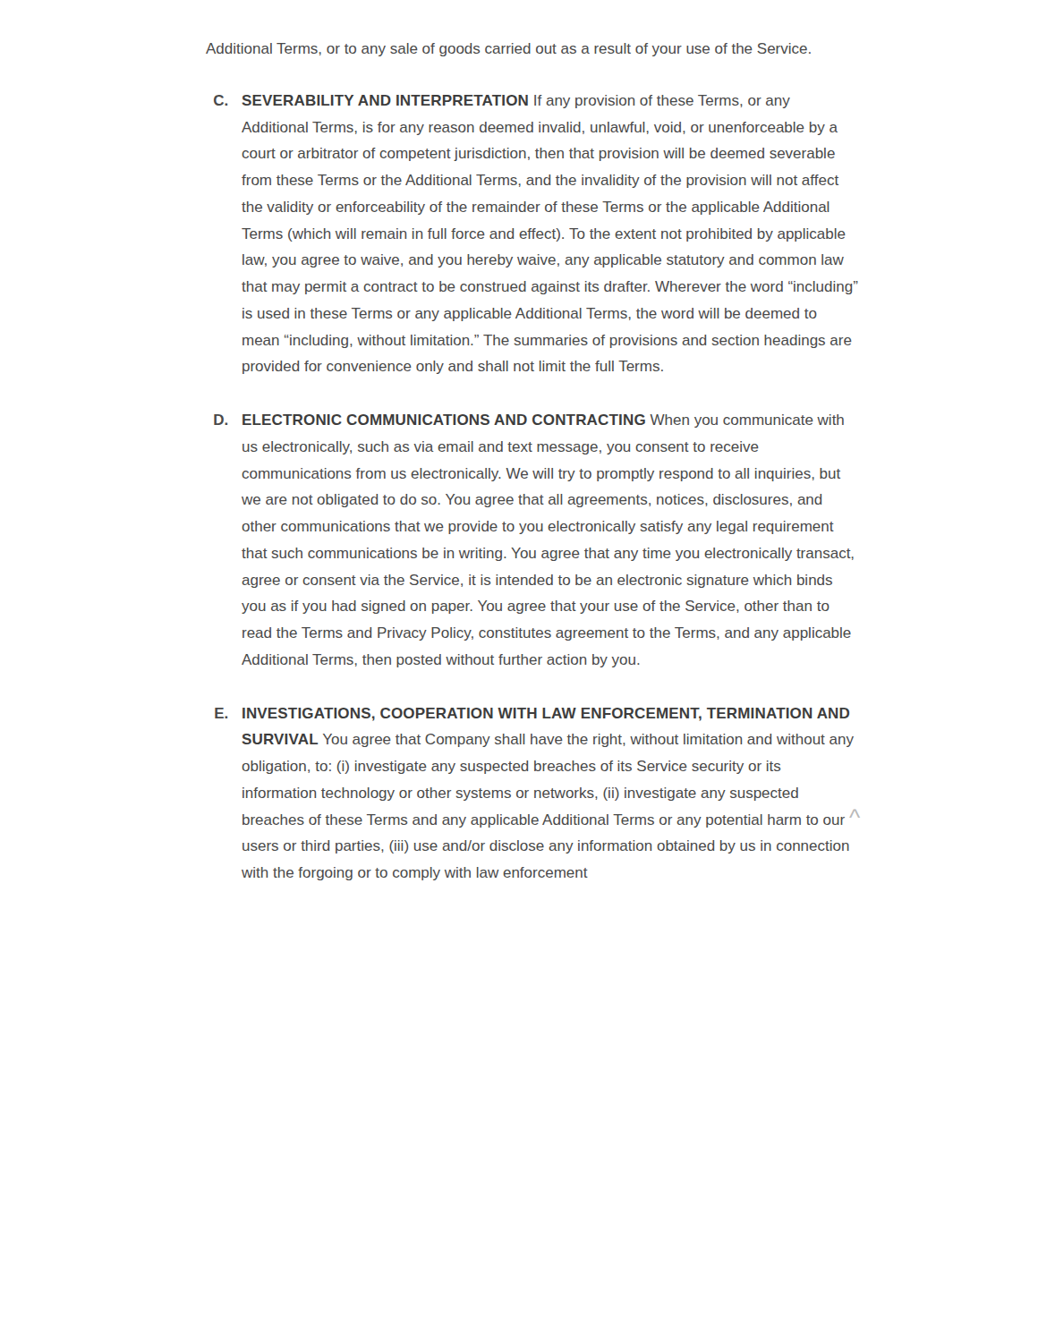Additional Terms, or to any sale of goods carried out as a result of your use of the Service.
SEVERABILITY AND INTERPRETATION If any provision of these Terms, or any Additional Terms, is for any reason deemed invalid, unlawful, void, or unenforceable by a court or arbitrator of competent jurisdiction, then that provision will be deemed severable from these Terms or the Additional Terms, and the invalidity of the provision will not affect the validity or enforceability of the remainder of these Terms or the applicable Additional Terms (which will remain in full force and effect). To the extent not prohibited by applicable law, you agree to waive, and you hereby waive, any applicable statutory and common law that may permit a contract to be construed against its drafter. Wherever the word “including” is used in these Terms or any applicable Additional Terms, the word will be deemed to mean “including, without limitation.” The summaries of provisions and section headings are provided for convenience only and shall not limit the full Terms.
ELECTRONIC COMMUNICATIONS AND CONTRACTING When you communicate with us electronically, such as via email and text message, you consent to receive communications from us electronically. We will try to promptly respond to all inquiries, but we are not obligated to do so. You agree that all agreements, notices, disclosures, and other communications that we provide to you electronically satisfy any legal requirement that such communications be in writing. You agree that any time you electronically transact, agree or consent via the Service, it is intended to be an electronic signature which binds you as if you had signed on paper. You agree that your use of the Service, other than to read the Terms and Privacy Policy, constitutes agreement to the Terms, and any applicable Additional Terms, then posted without further action by you.
INVESTIGATIONS, COOPERATION WITH LAW ENFORCEMENT, TERMINATION AND SURVIVAL You agree that Company shall have the right, without limitation and without any obligation, to: (i) investigate any suspected breaches of its Service security or its information technology or other systems or networks, (ii) investigate any suspected breaches of these Terms and any applicable Additional Terms or any potential harm to our users or third parties, (iii) use and/or disclose any information obtained by us in connection with the forgoing or to comply with law enforcement
^